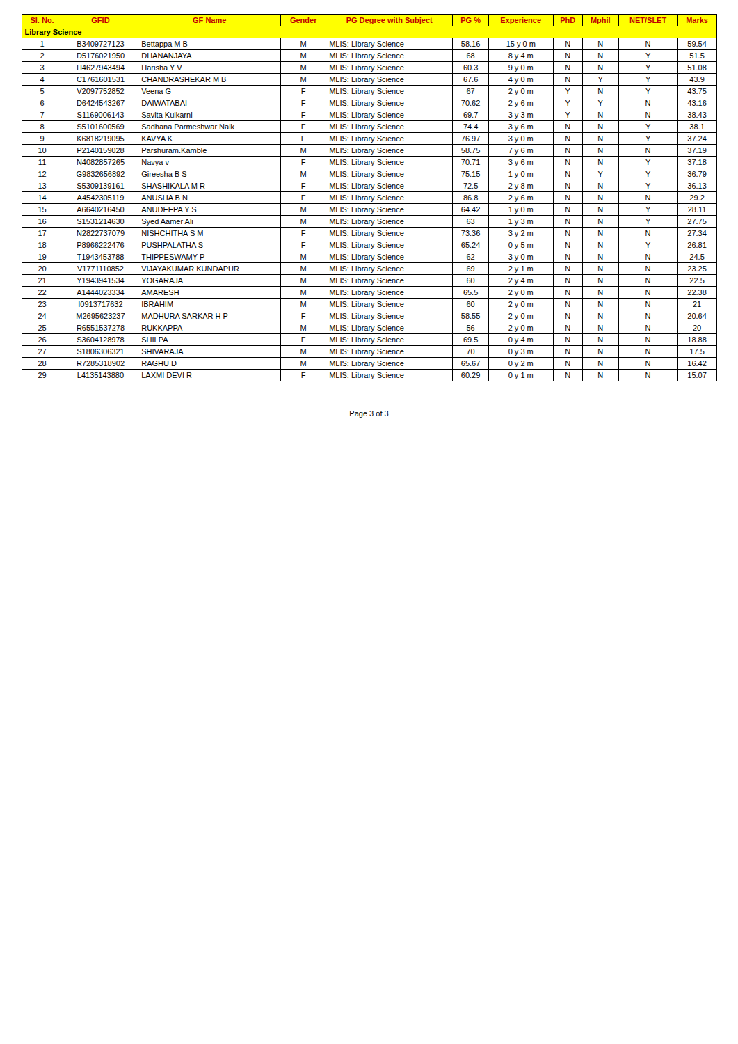| Sl. No. | GFID | GF Name | Gender | PG Degree with Subject | PG % | Experience | PhD | Mphil | NET/SLET | Marks |
| --- | --- | --- | --- | --- | --- | --- | --- | --- | --- | --- |
| Library Science |
| 1 | B3409727123 | Bettappa M B | M | MLIS: Library Science | 58.16 | 15 y 0 m | N | N | N | 59.54 |
| 2 | D5176021950 | DHANANJAYA | M | MLIS: Library Science | 68 | 8 y 4 m | N | N | Y | 51.5 |
| 3 | H4627943494 | Harisha Y V | M | MLIS: Library Science | 60.3 | 9 y 0 m | N | N | Y | 51.08 |
| 4 | C1761601531 | CHANDRASHEKAR M B | M | MLIS: Library Science | 67.6 | 4 y 0 m | N | Y | Y | 43.9 |
| 5 | V2097752852 | Veena G | F | MLIS: Library Science | 67 | 2 y 0 m | Y | N | Y | 43.75 |
| 6 | D6424543267 | DAIWATABAI | F | MLIS: Library Science | 70.62 | 2 y 6 m | Y | Y | N | 43.16 |
| 7 | S1169006143 | Savita Kulkarni | F | MLIS: Library Science | 69.7 | 3 y 3 m | Y | N | N | 38.43 |
| 8 | S5101600569 | Sadhana Parmeshwar Naik | F | MLIS: Library Science | 74.4 | 3 y 6 m | N | N | Y | 38.1 |
| 9 | K6818219095 | KAVYA K | F | MLIS: Library Science | 76.97 | 3 y 0 m | N | N | Y | 37.24 |
| 10 | P2140159028 | Parshuram.Kamble | M | MLIS: Library Science | 58.75 | 7 y 6 m | N | N | N | 37.19 |
| 11 | N4082857265 | Navya v | F | MLIS: Library Science | 70.71 | 3 y 6 m | N | N | Y | 37.18 |
| 12 | G9832656892 | Gireesha B S | M | MLIS: Library Science | 75.15 | 1 y 0 m | N | Y | Y | 36.79 |
| 13 | S5309139161 | SHASHIKALA M R | F | MLIS: Library Science | 72.5 | 2 y 8 m | N | N | Y | 36.13 |
| 14 | A4542305119 | ANUSHA B N | F | MLIS: Library Science | 86.8 | 2 y 6 m | N | N | N | 29.2 |
| 15 | A6640216450 | ANUDEEPA Y S | M | MLIS: Library Science | 64.42 | 1 y 0 m | N | N | Y | 28.11 |
| 16 | S1531214630 | Syed Aamer Ali | M | MLIS: Library Science | 63 | 1 y 3 m | N | N | Y | 27.75 |
| 17 | N2822737079 | NISHCHITHA S M | F | MLIS: Library Science | 73.36 | 3 y 2 m | N | N | N | 27.34 |
| 18 | P8966222476 | PUSHPALATHA S | F | MLIS: Library Science | 65.24 | 0 y 5 m | N | N | Y | 26.81 |
| 19 | T1943453788 | THIPPESWAMY P | M | MLIS: Library Science | 62 | 3 y 0 m | N | N | N | 24.5 |
| 20 | V1771110852 | VIJAYAKUMAR KUNDAPUR | M | MLIS: Library Science | 69 | 2 y 1 m | N | N | N | 23.25 |
| 21 | Y1943941534 | YOGARAJA | M | MLIS: Library Science | 60 | 2 y 4 m | N | N | N | 22.5 |
| 22 | A1444023334 | AMARESH | M | MLIS: Library Science | 65.5 | 2 y 0 m | N | N | N | 22.38 |
| 23 | I0913717632 | IBRAHIM | M | MLIS: Library Science | 60 | 2 y 0 m | N | N | N | 21 |
| 24 | M2695623237 | MADHURA SARKAR H P | F | MLIS: Library Science | 58.55 | 2 y 0 m | N | N | N | 20.64 |
| 25 | R6551537278 | RUKKAPPA | M | MLIS: Library Science | 56 | 2 y 0 m | N | N | N | 20 |
| 26 | S3604128978 | SHILPA | F | MLIS: Library Science | 69.5 | 0 y 4 m | N | N | N | 18.88 |
| 27 | S1806306321 | SHIVARAJA | M | MLIS: Library Science | 70 | 0 y 3 m | N | N | N | 17.5 |
| 28 | R7285318902 | RAGHU D | M | MLIS: Library Science | 65.67 | 0 y 2 m | N | N | N | 16.42 |
| 29 | L4135143880 | LAXMI DEVI R | F | MLIS: Library Science | 60.29 | 0 y 1 m | N | N | N | 15.07 |
Page 3 of 3